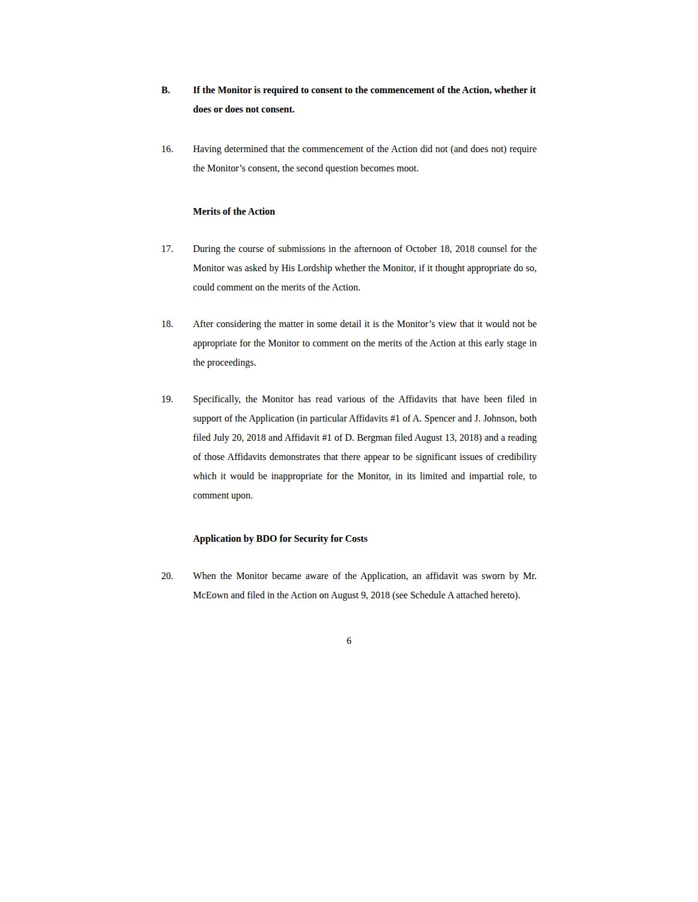B.
If the Monitor is required to consent to the commencement of the Action, whether it does or does not consent.
16.
Having determined that the commencement of the Action did not (and does not) require the Monitor’s consent, the second question becomes moot.
Merits of the Action
17.
During the course of submissions in the afternoon of October 18, 2018 counsel for the Monitor was asked by His Lordship whether the Monitor, if it thought appropriate do so, could comment on the merits of the Action.
18.
After considering the matter in some detail it is the Monitor’s view that it would not be appropriate for the Monitor to comment on the merits of the Action at this early stage in the proceedings.
19.
Specifically, the Monitor has read various of the Affidavits that have been filed in support of the Application (in particular Affidavits #1 of A. Spencer and J. Johnson, both filed July 20, 2018 and Affidavit #1 of D. Bergman filed August 13, 2018) and a reading of those Affidavits demonstrates that there appear to be significant issues of credibility which it would be inappropriate for the Monitor, in its limited and impartial role, to comment upon.
Application by BDO for Security for Costs
20.
When the Monitor became aware of the Application, an affidavit was sworn by Mr. McEown and filed in the Action on August 9, 2018 (see Schedule A attached hereto).
6